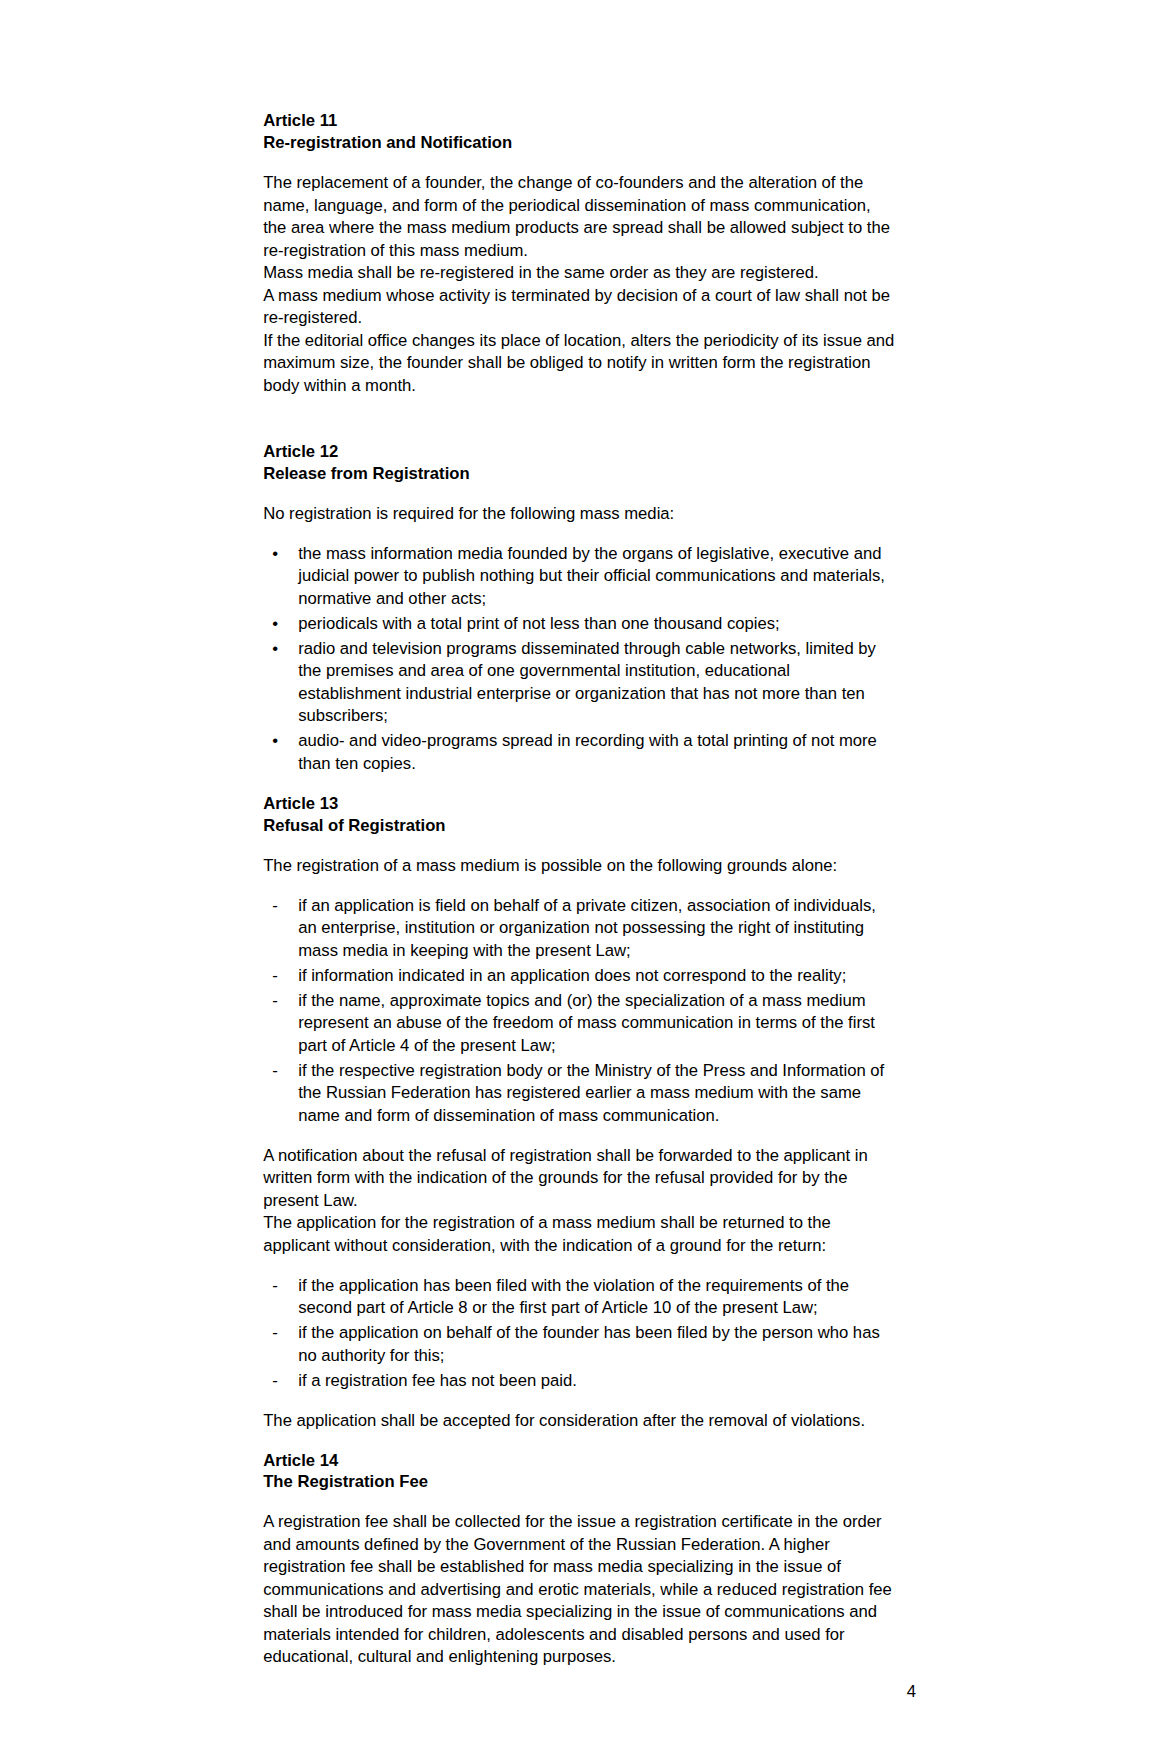Article 11
Re-registration and Notification
The replacement of a founder, the change of co-founders and the alteration of the name, language, and form of the periodical dissemination of mass communication, the area where the mass medium products are spread shall be allowed subject to the re-registration of this mass medium.
Mass media shall be re-registered in the same order as they are registered.
A mass medium whose activity is terminated by decision of a court of law shall not be re-registered.
If the editorial office changes its place of location, alters the periodicity of its issue and maximum size, the founder shall be obliged to notify in written form the registration body within a month.
Article 12
Release from Registration
No registration is required for the following mass media:
the mass information media founded by the organs of legislative, executive and judicial power to publish nothing but their official communications and materials, normative and other acts;
periodicals with a total print of not less than one thousand copies;
radio and television programs disseminated through cable networks, limited by the premises and area of one governmental institution, educational establishment industrial enterprise or organization that has not more than ten subscribers;
audio- and video-programs spread in recording with a total printing of not more than ten copies.
Article 13
Refusal of Registration
The registration of a mass medium is possible on the following grounds alone:
if an application is field on behalf of a private citizen, association of individuals, an enterprise, institution or organization not possessing the right of instituting mass media in keeping with the present Law;
if information indicated in an application does not correspond to the reality;
if the name, approximate topics and (or) the specialization of a mass medium represent an abuse of the freedom of mass communication in terms of the first part of Article 4 of the present Law;
if the respective registration body or the Ministry of the Press and Information of the Russian Federation has registered earlier a mass medium with the same name and form of dissemination of mass communication.
A notification about the refusal of registration shall be forwarded to the applicant in written form with the indication of the grounds for the refusal provided for by the present Law.
The application for the registration of a mass medium shall be returned to the applicant without consideration, with the indication of a ground for the return:
if the application has been filed with the violation of the requirements of the second part of Article 8 or the first part of Article 10 of the present Law;
if the application on behalf of the founder has been filed by the person who has no authority for this;
if a registration fee has not been paid.
The application shall be accepted for consideration after the removal of violations.
Article 14
The Registration Fee
A registration fee shall be collected for the issue a registration certificate in the order and amounts defined by the Government of the Russian Federation. A higher registration fee shall be established for mass media specializing in the issue of communications and advertising and erotic materials, while a reduced registration fee shall be introduced for mass media specializing in the issue of communications and materials intended for children, adolescents and disabled persons and used for educational, cultural and enlightening purposes.
4